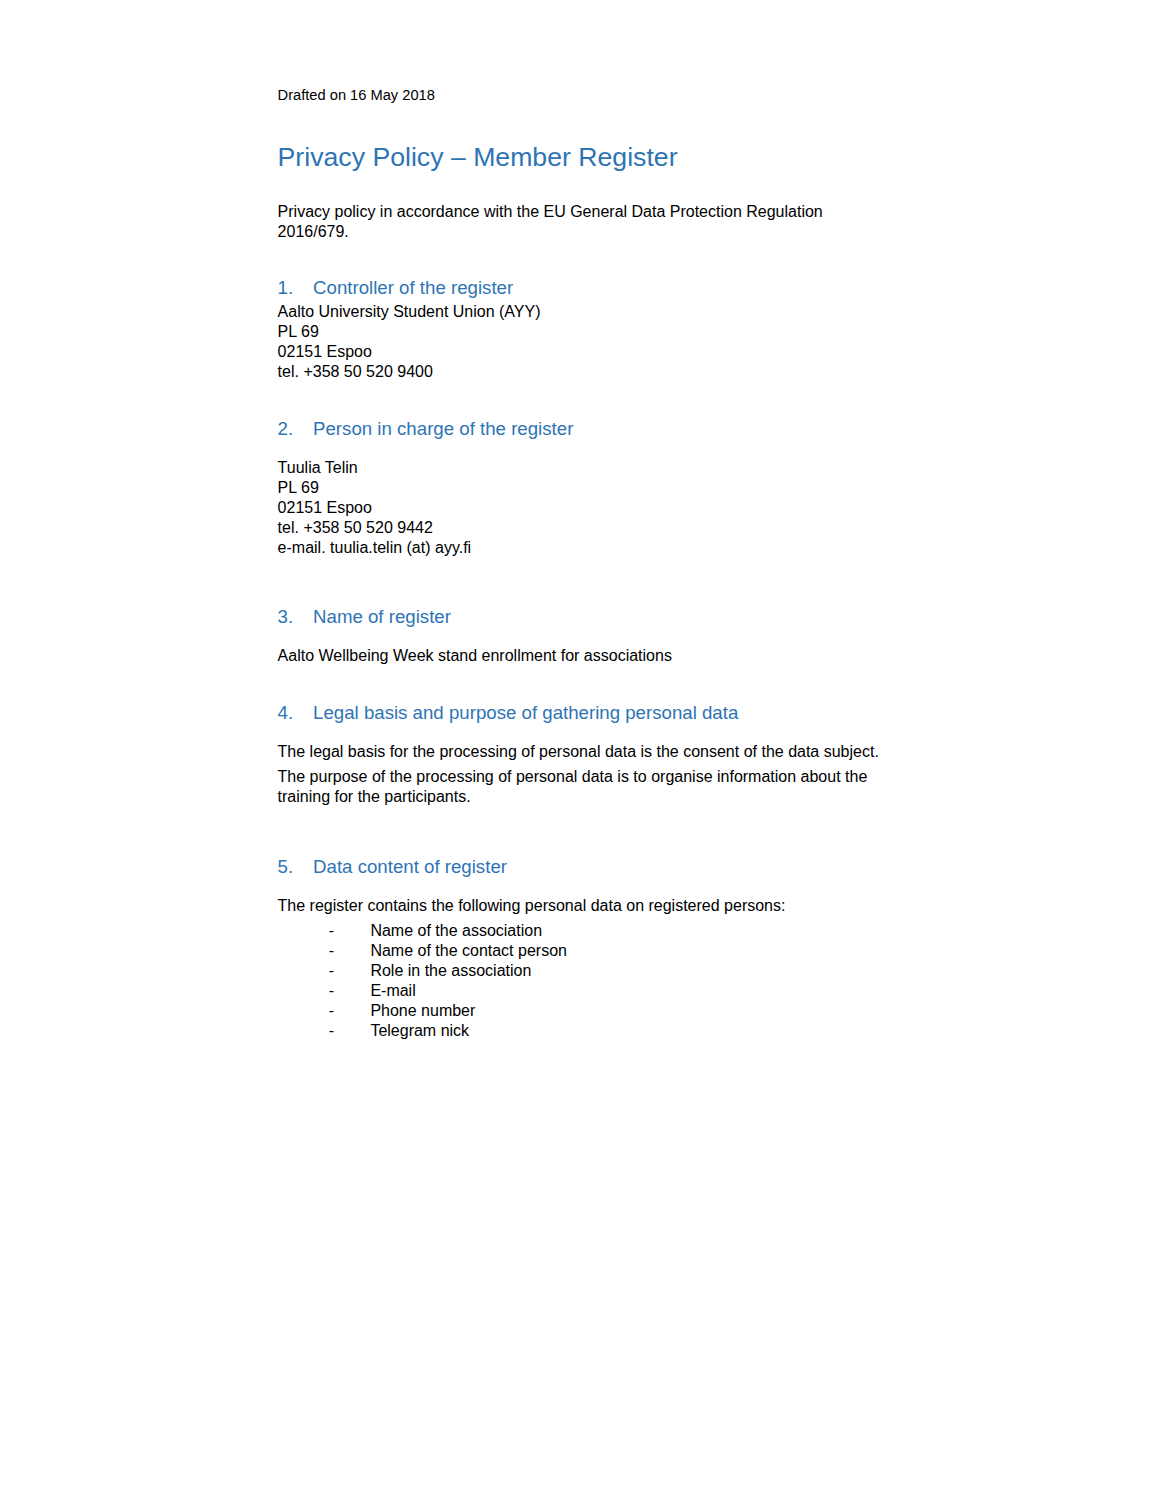Drafted on 16 May 2018
Privacy Policy – Member Register
Privacy policy in accordance with the EU General Data Protection Regulation 2016/679.
1. Controller of the register
Aalto University Student Union (AYY)
PL 69
02151 Espoo
tel. +358 50 520 9400
2. Person in charge of the register
Tuulia Telin
PL 69
02151 Espoo
tel. +358 50 520 9442
e-mail. tuulia.telin (at) ayy.fi
3. Name of register
Aalto Wellbeing Week stand enrollment for associations
4. Legal basis and purpose of gathering personal data
The legal basis for the processing of personal data is the consent of the data subject.
The purpose of the processing of personal data is to organise information about the training for the participants.
5. Data content of register
The register contains the following personal data on registered persons:
Name of the association
Name of the contact person
Role in the association
E-mail
Phone number
Telegram nick